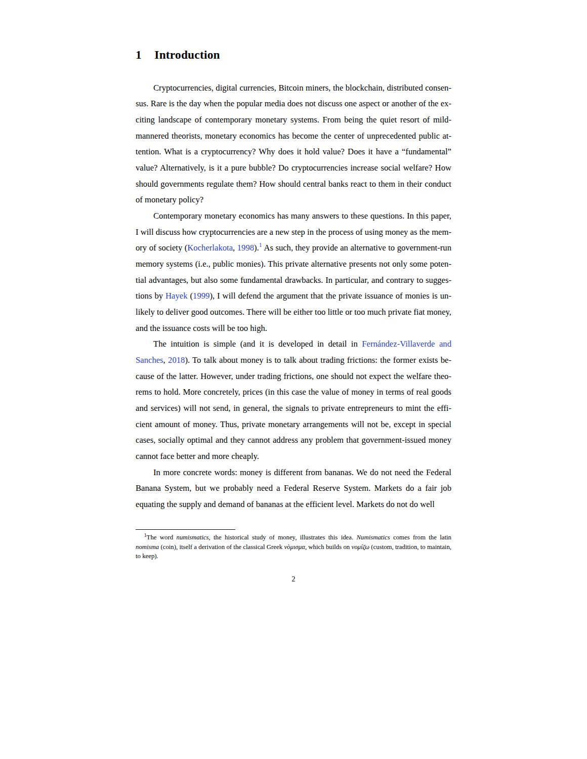1 Introduction
Cryptocurrencies, digital currencies, Bitcoin miners, the blockchain, distributed consensus. Rare is the day when the popular media does not discuss one aspect or another of the exciting landscape of contemporary monetary systems. From being the quiet resort of mild-mannered theorists, monetary economics has become the center of unprecedented public attention. What is a cryptocurrency? Why does it hold value? Does it have a “fundamental” value? Alternatively, is it a pure bubble? Do cryptocurrencies increase social welfare? How should governments regulate them? How should central banks react to them in their conduct of monetary policy?
Contemporary monetary economics has many answers to these questions. In this paper, I will discuss how cryptocurrencies are a new step in the process of using money as the memory of society (Kocherlakota, 1998).1 As such, they provide an alternative to government-run memory systems (i.e., public monies). This private alternative presents not only some potential advantages, but also some fundamental drawbacks. In particular, and contrary to suggestions by Hayek (1999), I will defend the argument that the private issuance of monies is unlikely to deliver good outcomes. There will be either too little or too much private fiat money, and the issuance costs will be too high.
The intuition is simple (and it is developed in detail in Fernández-Villaverde and Sanches, 2018). To talk about money is to talk about trading frictions: the former exists because of the latter. However, under trading frictions, one should not expect the welfare theorems to hold. More concretely, prices (in this case the value of money in terms of real goods and services) will not send, in general, the signals to private entrepreneurs to mint the efficient amount of money. Thus, private monetary arrangements will not be, except in special cases, socially optimal and they cannot address any problem that government-issued money cannot face better and more cheaply.
In more concrete words: money is different from bananas. We do not need the Federal Banana System, but we probably need a Federal Reserve System. Markets do a fair job equating the supply and demand of bananas at the efficient level. Markets do not do well
1The word numismatics, the historical study of money, illustrates this idea. Numismatics comes from the latin nomisma (coin), itself a derivation of the classical Greek νòμισμα, which builds on νομíζω (custom, tradition, to maintain, to keep).
2